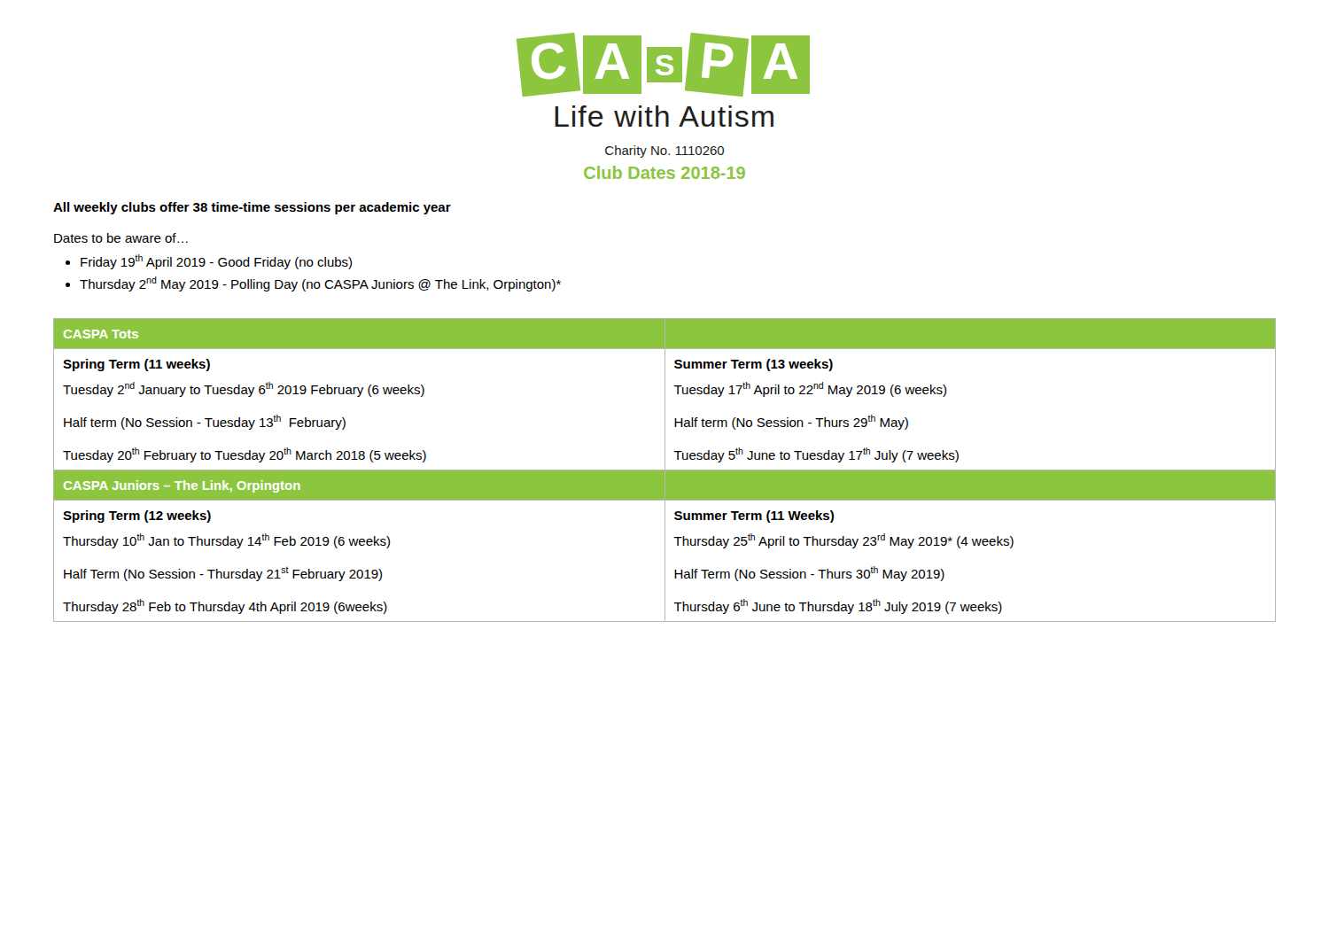CASPA
Life with Autism
Charity No. 1110260
Club Dates 2018-19
All weekly clubs offer 38 time-time sessions per academic year
Dates to be aware of…
Friday 19th April 2019 - Good Friday (no clubs)
Thursday 2nd May 2019 - Polling Day (no CASPA Juniors @ The Link, Orpington)*
| CASPA Tots | |
| Spring Term (11 weeks) Tuesday 2 nd January to Tuesday 6 th 2019 February (6 weeks) Half term (No Session - Tuesday 13 th February) Tuesday 20 th February to Tuesday 20 th March 2018 (5 weeks) | Summer Term (13 weeks) Tuesday 17 th April to 22 nd May 2019 (6 weeks) Half term (No Session - Thurs 29 th May) Tuesday 5 th June to Tuesday 17 th July (7 weeks) |
| CASPA Juniors – The Link, Orpington | |
| Spring Term (12 weeks) Thursday 10 th Jan to Thursday 14 th Feb 2019 (6 weeks) Half Term (No Session - Thursday 21 st February 2019) Thursday 28 th Feb to Thursday 4th April 2019 (6weeks) | Summer Term (11 Weeks) Thursday 25 th April to Thursday 23 rd May 2019* (4 weeks) Half Term (No Session - Thurs 30 th May 2019) Thursday 6 th June to Thursday 18 th July 2019 (7 weeks) |